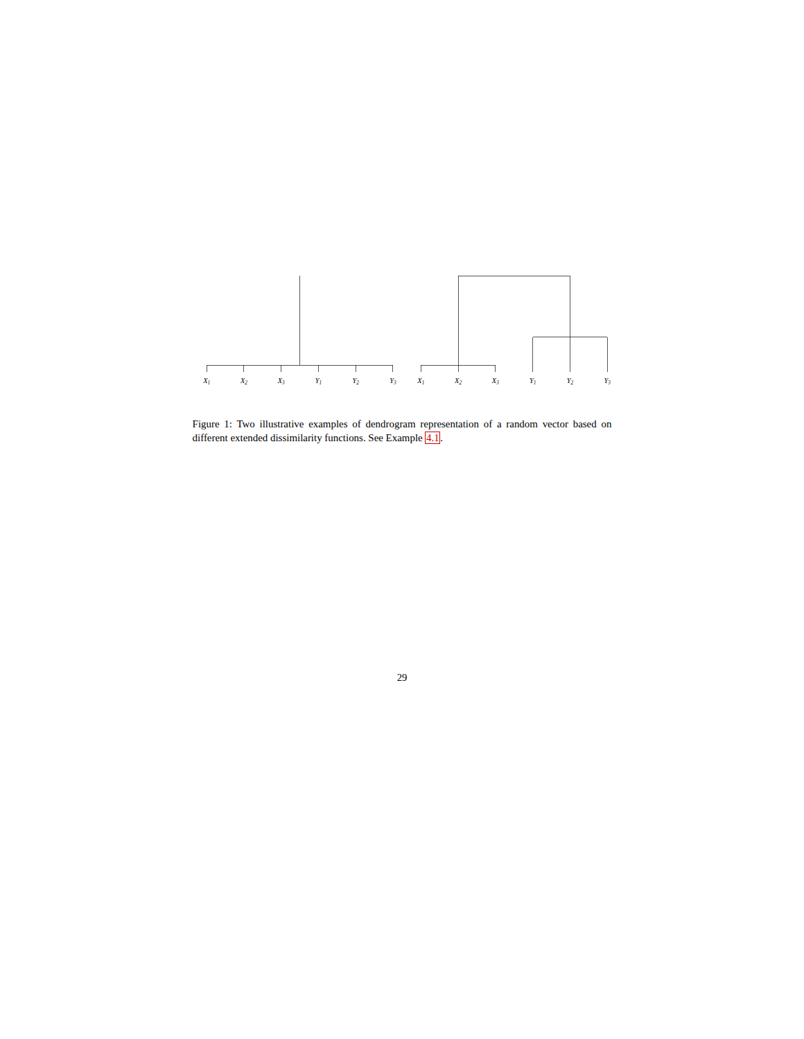X1 X2 X3 Y1 Y2 Y3 X1 X2 X3 Y1 Y2 Y3
Figure 1: Two illustrative examples of dendrogram representation of a random vector based on different extended dissimilarity functions. See Example 4.1.
29